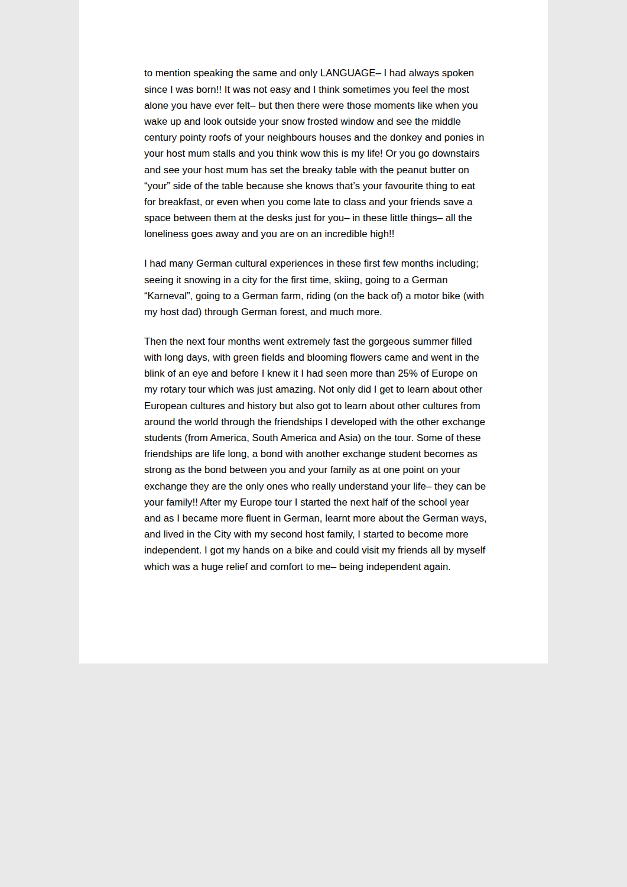to mention speaking the same and only LANGUAGE– I had always spoken since I was born!! It was not easy and I think sometimes you feel the most alone you have ever felt– but then there were those moments like when you wake up and look outside your snow frosted window and see the middle century pointy roofs of your neighbours houses and the donkey and ponies in your host mum stalls and you think wow this is my life! Or you go downstairs and see your host mum has set the breaky table with the peanut butter on “your” side of the table because she knows that’s your favourite thing to eat for breakfast, or even when you come late to class and your friends save a space between them at the desks just for you– in these little things– all the loneliness goes away and you are on an incredible high!!
I had many German cultural experiences in these first few months including; seeing it snowing in a city for the first time, skiing, going to a German “Karneval”, going to a German farm, riding (on the back of) a motor bike (with my host dad) through German forest, and much more.
Then the next four months went extremely fast the gorgeous summer filled with long days, with green fields and blooming flowers came and went in the blink of an eye and before I knew it I had seen more than 25% of Europe on my rotary tour which was just amazing. Not only did I get to learn about other European cultures and history but also got to learn about other cultures from around the world through the friendships I developed with the other exchange students (from America, South America and Asia) on the tour. Some of these friendships are life long, a bond with another exchange student becomes as strong as the bond between you and your family as at one point on your exchange they are the only ones who really understand your life– they can be your family!! After my Europe tour I started the next half of the school year and as I became more fluent in German, learnt more about the German ways, and lived in the City with my second host family, I started to become more independent. I got my hands on a bike and could visit my friends all by myself which was a huge relief and comfort to me– being independent again.